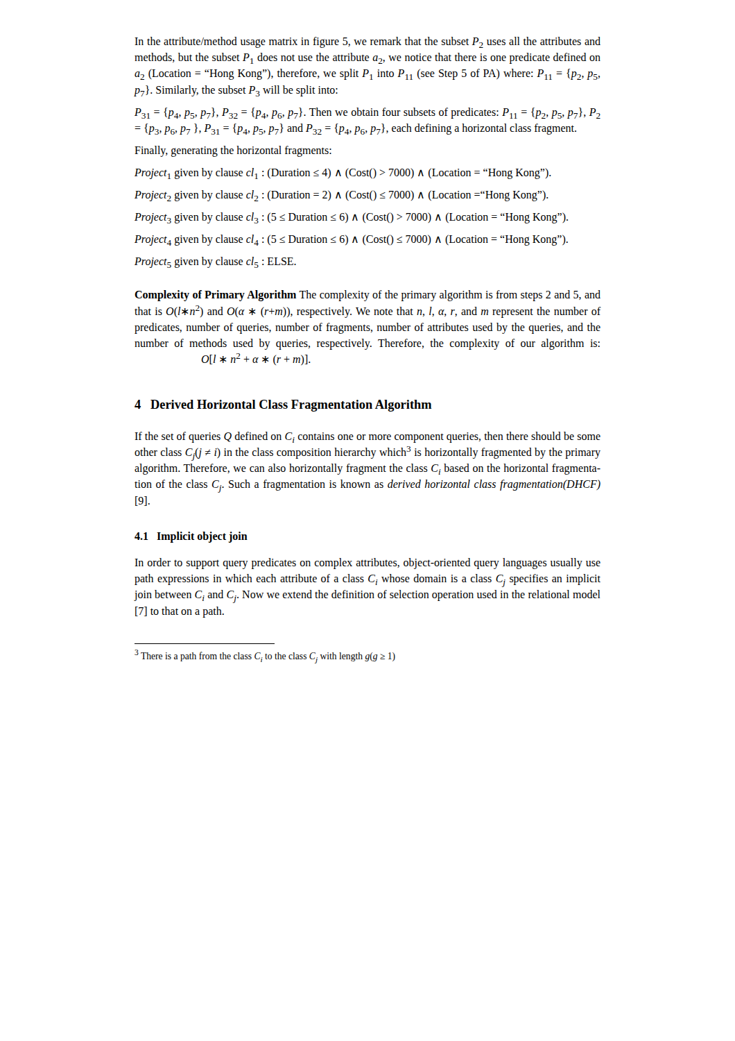In the attribute/method usage matrix in figure 5, we remark that the subset P2 uses all the attributes and methods, but the subset P1 does not use the attribute a2, we notice that there is one predicate defined on a2 (Location = “Hong Kong”), therefore, we split P1 into P11 (see Step 5 of PA) where: P11 = {p2, p5, p7}. Similarly, the subset P3 will be split into:
P31 = {p4, p5, p7}, P32 = {p4, p6, p7}. Then we obtain four subsets of predicates: P11 = {p2, p5, p7}, P2 = {p3, p6, p7 }, P31 = {p4, p5, p7} and P32 = {p4, p6, p7}, each defining a horizontal class fragment.
Finally, generating the horizontal fragments:
Project1 given by clause cl1 : (Duration ≤ 4) ∧ (Cost() > 7000) ∧ (Location = “Hong Kong”).
Project2 given by clause cl2 : (Duration = 2) ∧ (Cost() ≤ 7000) ∧ (Location =“Hong Kong”).
Project3 given by clause cl3 : (5 ≤ Duration ≤ 6) ∧ (Cost() > 7000) ∧ (Location = “Hong Kong”).
Project4 given by clause cl4 : (5 ≤ Duration ≤ 6) ∧ (Cost() ≤ 7000) ∧ (Location = “Hong Kong”).
Project5 given by clause cl5 : ELSE.
Complexity of Primary Algorithm The complexity of the primary algorithm is from steps 2 and 5, and that is O(l∗n2) and O(α ∗ (r+m)), respectively. We note that n, l, α, r, and m represent the number of predicates, number of queries, number of fragments, number of attributes used by the queries, and the number of methods used by queries, respectively. Therefore, the complexity of our algorithm is: O[l ∗ n2 + α ∗ (r + m)].
4 Derived Horizontal Class Fragmentation Algorithm
If the set of queries Q defined on Ci contains one or more component queries, then there should be some other class Cj(j ≠ i) in the class composition hierarchy which3 is horizontally fragmented by the primary algorithm. Therefore, we can also horizontally fragment the class Ci based on the horizontal fragmentation of the class Cj. Such a fragmentation is known as derived horizontal class fragmentation(DHCF) [9].
4.1 Implicit object join
In order to support query predicates on complex attributes, object-oriented query languages usually use path expressions in which each attribute of a class Ci whose domain is a class Cj specifies an implicit join between Ci and Cj. Now we extend the definition of selection operation used in the relational model [7] to that on a path.
3 There is a path from the class Ci to the class Cj with length g(g ≥ 1)